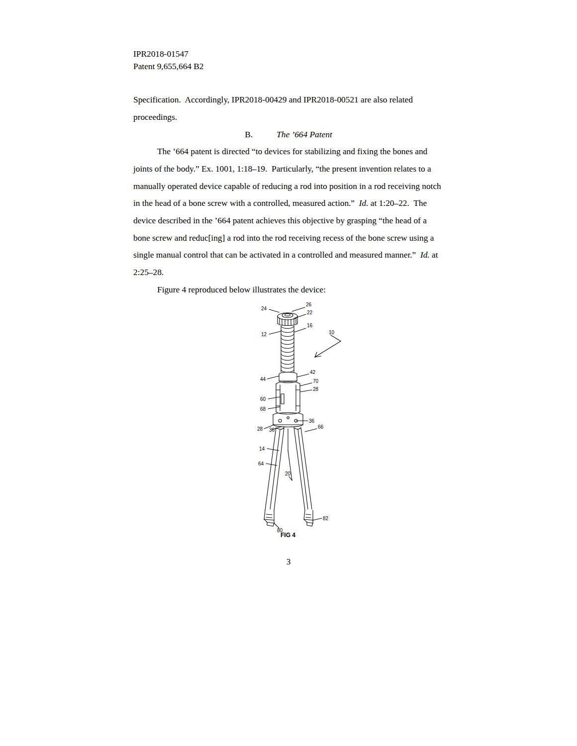IPR2018-01547
Patent 9,655,664 B2
Specification. Accordingly, IPR2018-00429 and IPR2018-00521 are also related proceedings.
B. The ’664 Patent
The ’664 patent is directed “to devices for stabilizing and fixing the bones and joints of the body.” Ex. 1001, 1:18–19. Particularly, “the present invention relates to a manually operated device capable of reducing a rod into position in a rod receiving notch in the head of a bone screw with a controlled, measured action.” Id. at 1:20–22. The device described in the ’664 patent achieves this objective by grasping “the head of a bone screw and reduc[ing] a rod into the rod receiving recess of the bone screw using a single manual control that can be activated in a controlled and measured manner.” Id. at 2:25–28.
Figure 4 reproduced below illustrates the device:
24 26 22 16 12 10 44 42 70 28 60 68 36 28 36 66 14 64 20 82 80 FIG 4
3